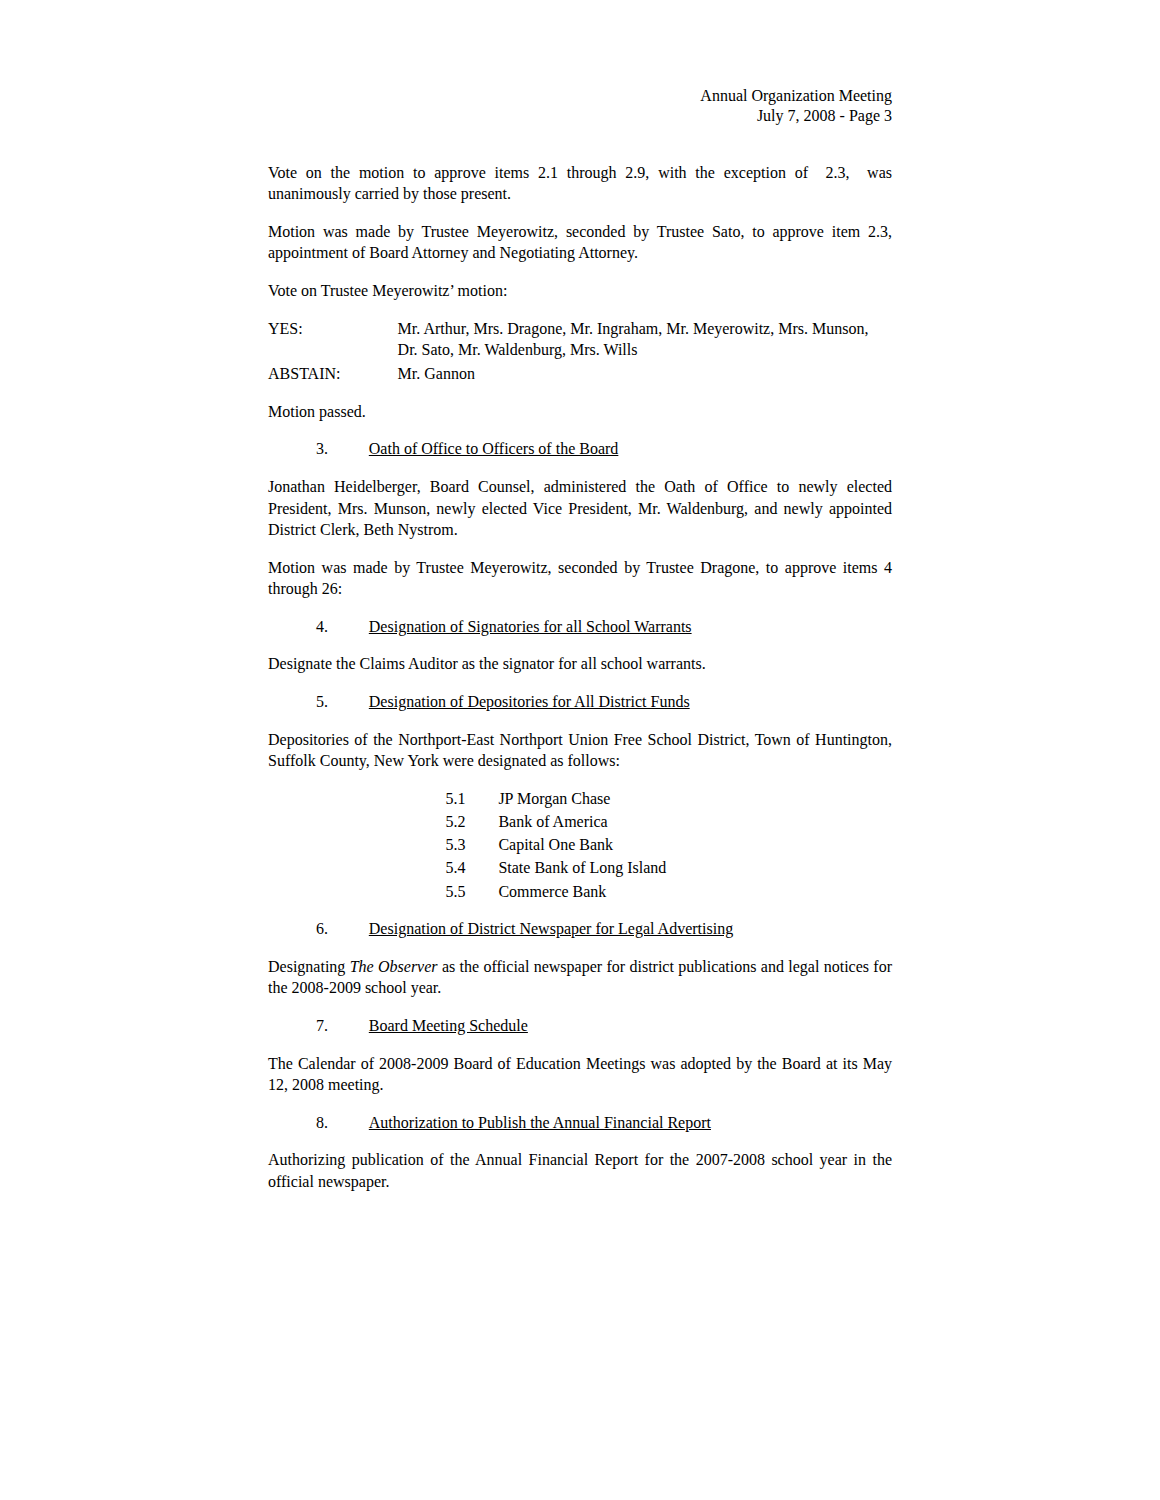Annual Organization Meeting
July 7, 2008 - Page 3
Vote on the motion to approve items 2.1 through 2.9, with the exception of 2.3, was unanimously carried by those present.
Motion was made by Trustee Meyerowitz, seconded by Trustee Sato, to approve item 2.3, appointment of Board Attorney and Negotiating Attorney.
Vote on Trustee Meyerowitz’ motion:
YES:
Mr. Arthur, Mrs. Dragone, Mr. Ingraham, Mr. Meyerowitz, Mrs. Munson, Dr. Sato, Mr. Waldenburg, Mrs. Wills
ABSTAIN:
Mr. Gannon
Motion passed.
3.
Oath of Office to Officers of the Board
Jonathan Heidelberger, Board Counsel, administered the Oath of Office to newly elected President, Mrs. Munson, newly elected Vice President, Mr. Waldenburg, and newly appointed District Clerk, Beth Nystrom.
Motion was made by Trustee Meyerowitz, seconded by Trustee Dragone, to approve items 4 through 26:
4.
Designation of Signatories for all School Warrants
Designate the Claims Auditor as the signator for all school warrants.
5.
Designation of Depositories for All District Funds
Depositories of the Northport-East Northport Union Free School District, Town of Huntington, Suffolk County, New York were designated as follows:
5.1 JP Morgan Chase
5.2 Bank of America
5.3 Capital One Bank
5.4 State Bank of Long Island
5.5 Commerce Bank
6.
Designation of District Newspaper for Legal Advertising
Designating The Observer as the official newspaper for district publications and legal notices for the 2008-2009 school year.
7.
Board Meeting Schedule
The Calendar of 2008-2009 Board of Education Meetings was adopted by the Board at its May 12, 2008 meeting.
8.
Authorization to Publish the Annual Financial Report
Authorizing publication of the Annual Financial Report for the 2007-2008 school year in the official newspaper.